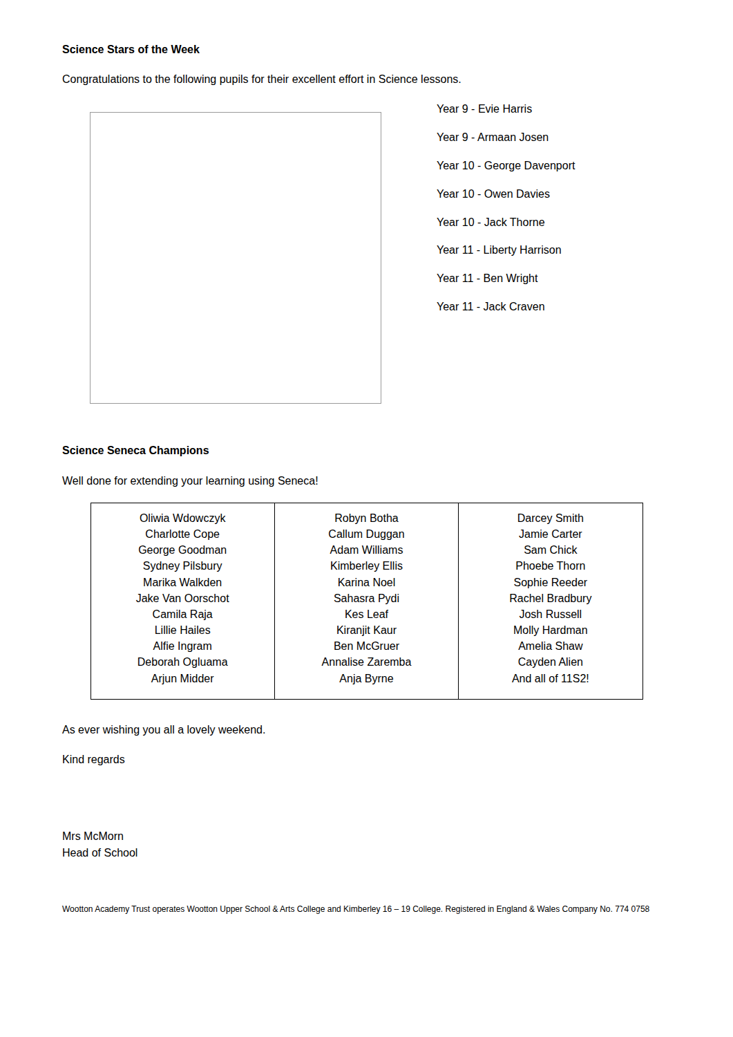Science Stars of the Week
Congratulations to the following pupils for their excellent effort in Science lessons.
Year 9 - Evie Harris
Year 9 - Armaan Josen
Year 10 - George Davenport
Year 10 - Owen Davies
Year 10 - Jack Thorne
Year 11 - Liberty Harrison
Year 11 - Ben Wright
Year 11 - Jack Craven
Science Seneca Champions
Well done for extending your learning using Seneca!
| Oliwia Wdowczyk Charlotte Cope George Goodman Sydney Pilsbury Marika Walkden Jake Van Oorschot Camila Raja Lillie Hailes Alfie Ingram Deborah Ogluama Arjun Midder | Robyn Botha Callum Duggan Adam Williams Kimberley Ellis Karina Noel Sahasra Pydi Kes Leaf Kiranjit Kaur Ben McGruer Annalise Zaremba Anja Byrne | Darcey Smith Jamie Carter Sam Chick Phoebe Thorn Sophie Reeder Rachel Bradbury Josh Russell Molly Hardman Amelia Shaw Cayden Alien And all of 11S2! |
As ever wishing you all a lovely weekend.
Kind regards
Mrs McMorn
Head of School
Wootton Academy Trust operates Wootton Upper School & Arts College and Kimberley 16 – 19 College. Registered in England & Wales Company No. 774 0758